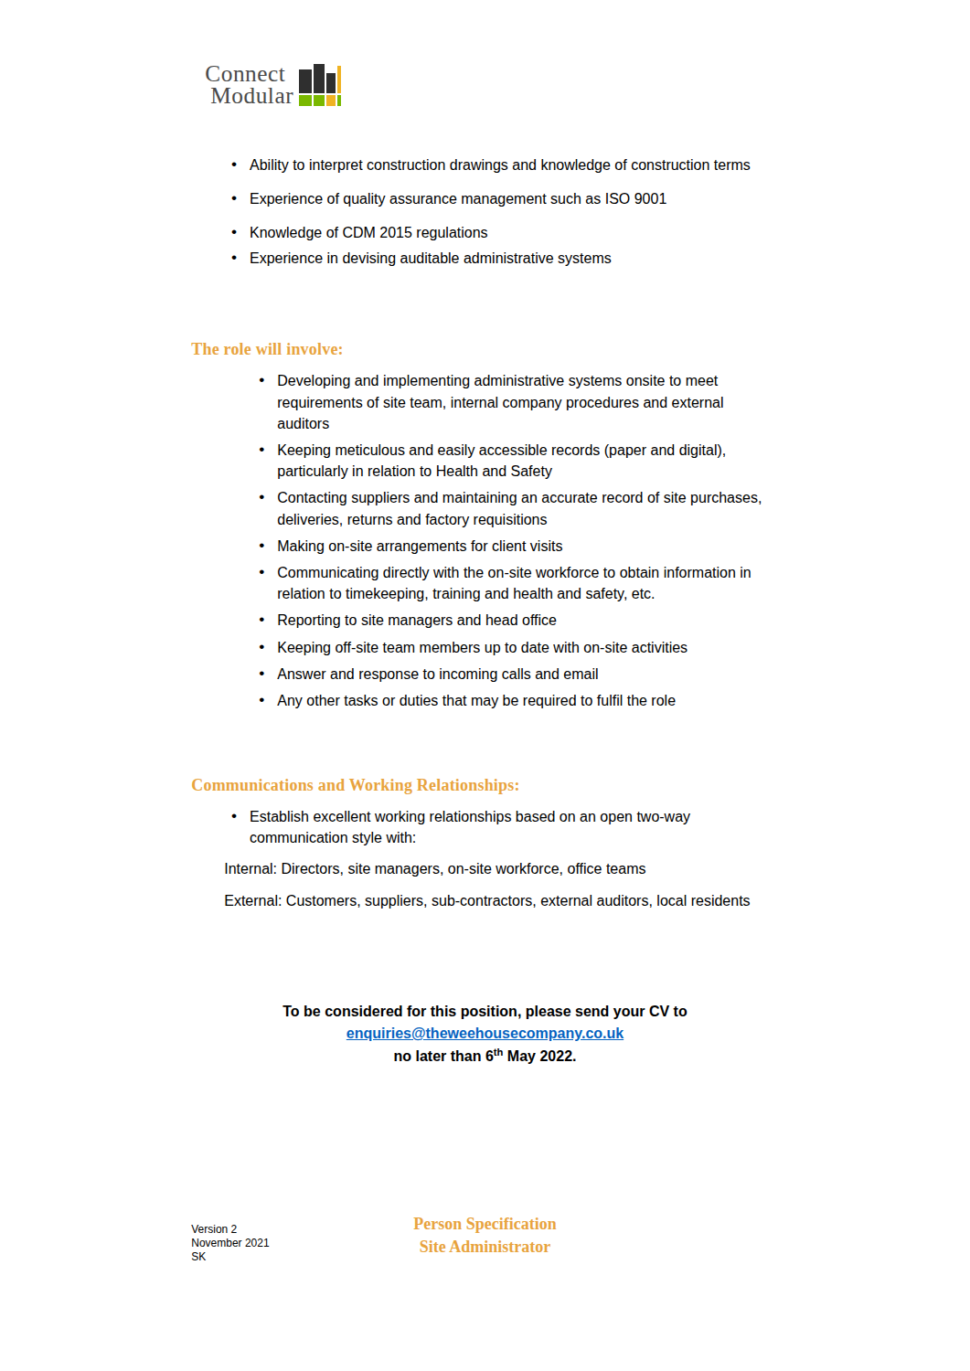Connect Modular
Ability to interpret construction drawings and knowledge of construction terms
Experience of quality assurance management such as ISO 9001
Knowledge of CDM 2015 regulations
Experience in devising auditable administrative systems
The role will involve:
Developing and implementing administrative systems onsite to meet requirements of site team, internal company procedures and external auditors
Keeping meticulous and easily accessible records (paper and digital), particularly in relation to Health and Safety
Contacting suppliers and maintaining an accurate record of site purchases, deliveries, returns and factory requisitions
Making on-site arrangements for client visits
Communicating directly with the on-site workforce to obtain information in relation to timekeeping, training and health and safety, etc.
Reporting to site managers and head office
Keeping off-site team members up to date with on-site activities
Answer and response to incoming calls and email
Any other tasks or duties that may be required to fulfil the role
Communications and Working Relationships:
Establish excellent working relationships based on an open two-way communication style with:
Internal: Directors, site managers, on-site workforce, office teams
External: Customers, suppliers, sub-contractors, external auditors, local residents
To be considered for this position, please send your CV to enquiries@theweehousecompany.co.uk
no later than 6th May 2022.
Person Specification
Site Administrator
Version 2
November 2021
SK